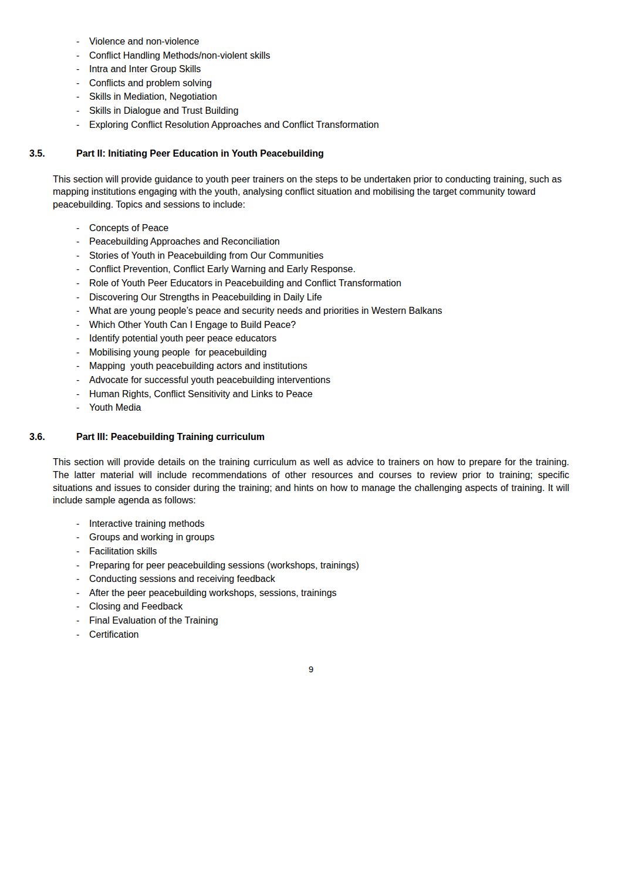Violence and non-violence
Conflict Handling Methods/non-violent skills
Intra and Inter Group Skills
Conflicts and problem solving
Skills in Mediation, Negotiation
Skills in Dialogue and Trust Building
Exploring Conflict Resolution Approaches and Conflict Transformation
3.5. Part II: Initiating Peer Education in Youth Peacebuilding
This section will provide guidance to youth peer trainers on the steps to be undertaken prior to conducting training, such as mapping institutions engaging with the youth, analysing conflict situation and mobilising the target community toward peacebuilding. Topics and sessions to include:
Concepts of Peace
Peacebuilding Approaches and Reconciliation
Stories of Youth in Peacebuilding from Our Communities
Conflict Prevention, Conflict Early Warning and Early Response.
Role of Youth Peer Educators in Peacebuilding and Conflict Transformation
Discovering Our Strengths in Peacebuilding in Daily Life
What are young people’s peace and security needs and priorities in Western Balkans
Which Other Youth Can I Engage to Build Peace?
Identify potential youth peer peace educators
Mobilising young people for peacebuilding
Mapping youth peacebuilding actors and institutions
Advocate for successful youth peacebuilding interventions
Human Rights, Conflict Sensitivity and Links to Peace
Youth Media
3.6. Part III: Peacebuilding Training curriculum
This section will provide details on the training curriculum as well as advice to trainers on how to prepare for the training. The latter material will include recommendations of other resources and courses to review prior to training; specific situations and issues to consider during the training; and hints on how to manage the challenging aspects of training. It will include sample agenda as follows:
Interactive training methods
Groups and working in groups
Facilitation skills
Preparing for peer peacebuilding sessions (workshops, trainings)
Conducting sessions and receiving feedback
After the peer peacebuilding workshops, sessions, trainings
Closing and Feedback
Final Evaluation of the Training
Certification
9